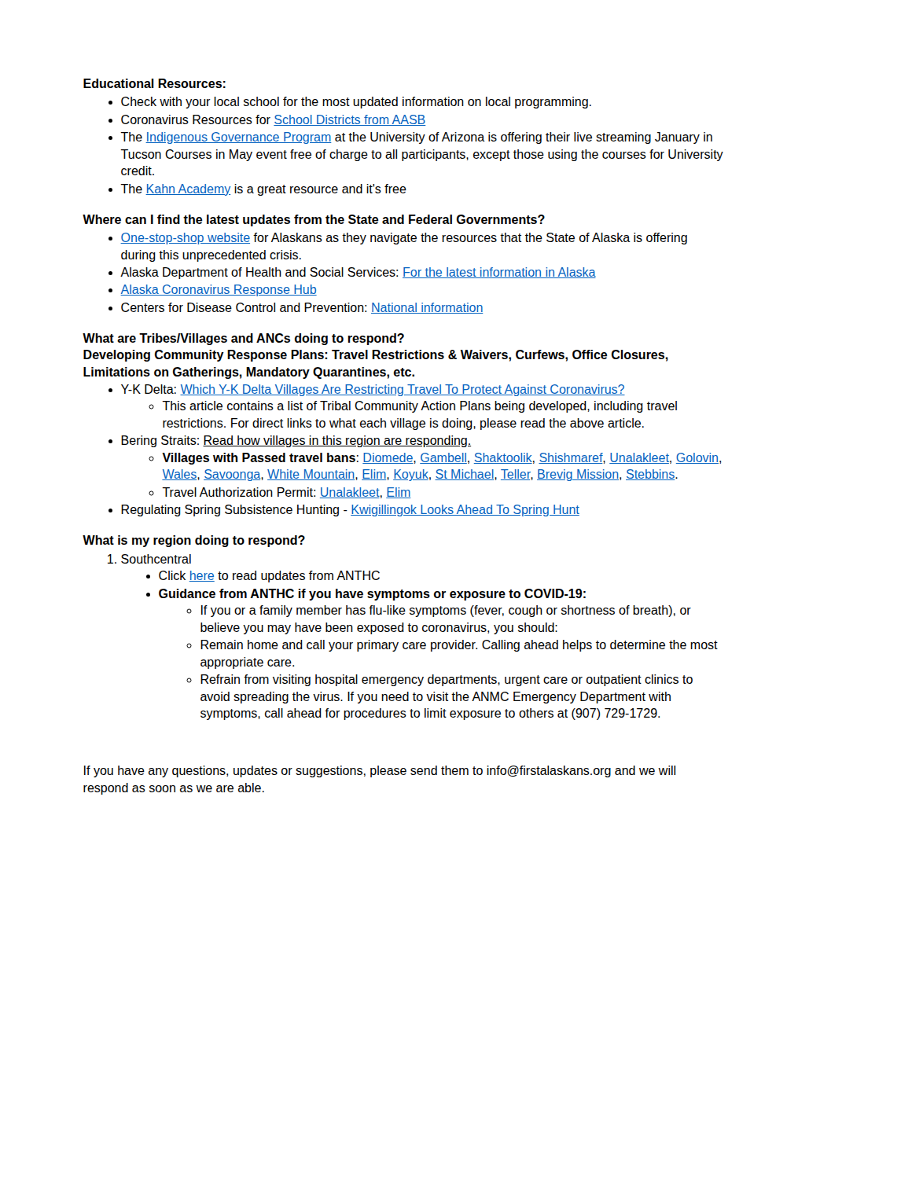Educational Resources:
Check with your local school for the most updated information on local programming.
Coronavirus Resources for School Districts from AASB
The Indigenous Governance Program at the University of Arizona is offering their live streaming January in Tucson Courses in May event free of charge to all participants, except those using the courses for University credit.
The Kahn Academy is a great resource and it's free
Where can I find the latest updates from the State and Federal Governments?
One-stop-shop website for Alaskans as they navigate the resources that the State of Alaska is offering during this unprecedented crisis.
Alaska Department of Health and Social Services: For the latest information in Alaska
Alaska Coronavirus Response Hub
Centers for Disease Control and Prevention: National information
What are Tribes/Villages and ANCs doing to respond?
Developing Community Response Plans: Travel Restrictions & Waivers, Curfews, Office Closures, Limitations on Gatherings, Mandatory Quarantines, etc.
Y-K Delta: Which Y-K Delta Villages Are Restricting Travel To Protect Against Coronavirus?
This article contains a list of Tribal Community Action Plans being developed, including travel restrictions. For direct links to what each village is doing, please read the above article.
Bering Straits: Read how villages in this region are responding.
Villages with Passed travel bans: Diomede, Gambell, Shaktoolik, Shishmaref, Unalakleet, Golovin, Wales, Savoonga, White Mountain, Elim, Koyuk, St Michael, Teller, Brevig Mission, Stebbins.
Travel Authorization Permit: Unalakleet, Elim
Regulating Spring Subsistence Hunting - Kwigillingok Looks Ahead To Spring Hunt
What is my region doing to respond?
Southcentral
Click here to read updates from ANTHC
Guidance from ANTHC if you have symptoms or exposure to COVID-19:
If you or a family member has flu-like symptoms (fever, cough or shortness of breath), or believe you may have been exposed to coronavirus, you should:
Remain home and call your primary care provider. Calling ahead helps to determine the most appropriate care.
Refrain from visiting hospital emergency departments, urgent care or outpatient clinics to avoid spreading the virus. If you need to visit the ANMC Emergency Department with symptoms, call ahead for procedures to limit exposure to others at (907) 729-1729.
If you have any questions, updates or suggestions, please send them to info@firstalaskans.org and we will respond as soon as we are able.